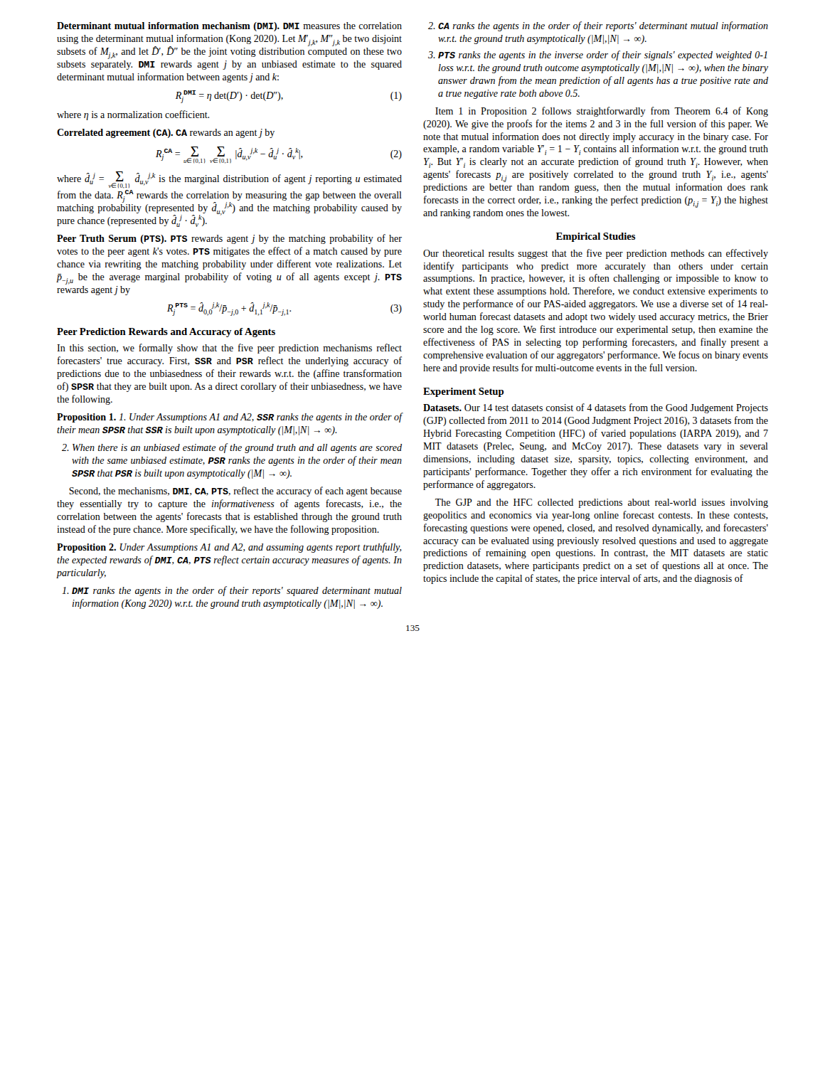Determinant mutual information mechanism (DMI). DMI measures the correlation using the determinant mutual information (Kong 2020). Let M′j,k, M″j,k be two disjoint subsets of Mj,k, and let D̂′, D̂″ be the joint voting distribution computed on these two subsets separately. DMI rewards agent j by an unbiased estimate to the squared determinant mutual information between agents j and k:
RjDMI = η det(D′) · det(D″), (1)
where η is a normalization coefficient.
Correlated agreement (CA). CA rewards an agent j by
RjCA = Σu∈{0,1} Σv∈{0,1} |d̂u,vj,k − d̂uj · d̂vk|, (2)
where d̂uj = Σv∈{0,1} d̂u,vj,k is the marginal distribution of agent j reporting u estimated from the data. RjCA rewards the correlation by measuring the gap between the overall matching probability (represented by d̂u,vj,k) and the matching probability caused by pure chance (represented by d̂uj · d̂vk).
Peer Truth Serum (PTS). PTS rewards agent j by the matching probability of her votes to the peer agent k's votes. PTS mitigates the effect of a match caused by pure chance via rewriting the matching probability under different vote realizations. Let p̄−j,u be the average marginal probability of voting u of all agents except j. PTS rewards agent j by
RjPTS = d̂0,0j,k/p̄−j,0 + d̂1,1j,k/p̄−j,1. (3)
Peer Prediction Rewards and Accuracy of Agents
In this section, we formally show that the five peer prediction mechanisms reflect forecasters' true accuracy. First, SSR and PSR reflect the underlying accuracy of predictions due to the unbiasedness of their rewards w.r.t. the (affine transformation of) SPSR that they are built upon. As a direct corollary of their unbiasedness, we have the following.
Proposition 1. 1. Under Assumptions A1 and A2, SSR ranks the agents in the order of their mean SPSR that SSR is built upon asymptotically (|M|,|N| → ∞).
When there is an unbiased estimate of the ground truth and all agents are scored with the same unbiased estimate, PSR ranks the agents in the order of their mean SPSR that PSR is built upon asymptotically (|M| → ∞).
Second, the mechanisms, DMI, CA, PTS, reflect the accuracy of each agent because they essentially try to capture the informativeness of agents forecasts, i.e., the correlation between the agents' forecasts that is established through the ground truth instead of the pure chance. More specifically, we have the following proposition.
Proposition 2. Under Assumptions A1 and A2, and assuming agents report truthfully, the expected rewards of DMI, CA, PTS reflect certain accuracy measures of agents. In particularly,
DMI ranks the agents in the order of their reports' squared determinant mutual information (Kong 2020) w.r.t. the ground truth asymptotically (|M|,|N| → ∞).
CA ranks the agents in the order of their reports' determinant mutual information w.r.t. the ground truth asymptotically (|M|,|N| → ∞).
PTS ranks the agents in the inverse order of their signals' expected weighted 0-1 loss w.r.t. the ground truth outcome asymptotically (|M|,|N| → ∞), when the binary answer drawn from the mean prediction of all agents has a true positive rate and a true negative rate both above 0.5.
Item 1 in Proposition 2 follows straightforwardly from Theorem 6.4 of Kong (2020). We give the proofs for the items 2 and 3 in the full version of this paper. We note that mutual information does not directly imply accuracy in the binary case. For example, a random variable Y′i = 1 − Yi contains all information w.r.t. the ground truth Yi. But Y′i is clearly not an accurate prediction of ground truth Yi. However, when agents' forecasts pi,j are positively correlated to the ground truth Yi, i.e., agents' predictions are better than random guess, then the mutual information does rank forecasts in the correct order, i.e., ranking the perfect prediction (pi,j = Yi) the highest and ranking random ones the lowest.
Empirical Studies
Our theoretical results suggest that the five peer prediction methods can effectively identify participants who predict more accurately than others under certain assumptions. In practice, however, it is often challenging or impossible to know to what extent these assumptions hold. Therefore, we conduct extensive experiments to study the performance of our PAS-aided aggregators. We use a diverse set of 14 real-world human forecast datasets and adopt two widely used accuracy metrics, the Brier score and the log score. We first introduce our experimental setup, then examine the effectiveness of PAS in selecting top performing forecasters, and finally present a comprehensive evaluation of our aggregators' performance. We focus on binary events here and provide results for multi-outcome events in the full version.
Experiment Setup
Datasets. Our 14 test datasets consist of 4 datasets from the Good Judgement Projects (GJP) collected from 2011 to 2014 (Good Judgment Project 2016), 3 datasets from the Hybrid Forecasting Competition (HFC) of varied populations (IARPA 2019), and 7 MIT datasets (Prelec, Seung, and McCoy 2017). These datasets vary in several dimensions, including dataset size, sparsity, topics, collecting environment, and participants' performance. Together they offer a rich environment for evaluating the performance of aggregators.
The GJP and the HFC collected predictions about real-world issues involving geopolitics and economics via year-long online forecast contests. In these contests, forecasting questions were opened, closed, and resolved dynamically, and forecasters' accuracy can be evaluated using previously resolved questions and used to aggregate predictions of remaining open questions. In contrast, the MIT datasets are static prediction datasets, where participants predict on a set of questions all at once. The topics include the capital of states, the price interval of arts, and the diagnosis of
135